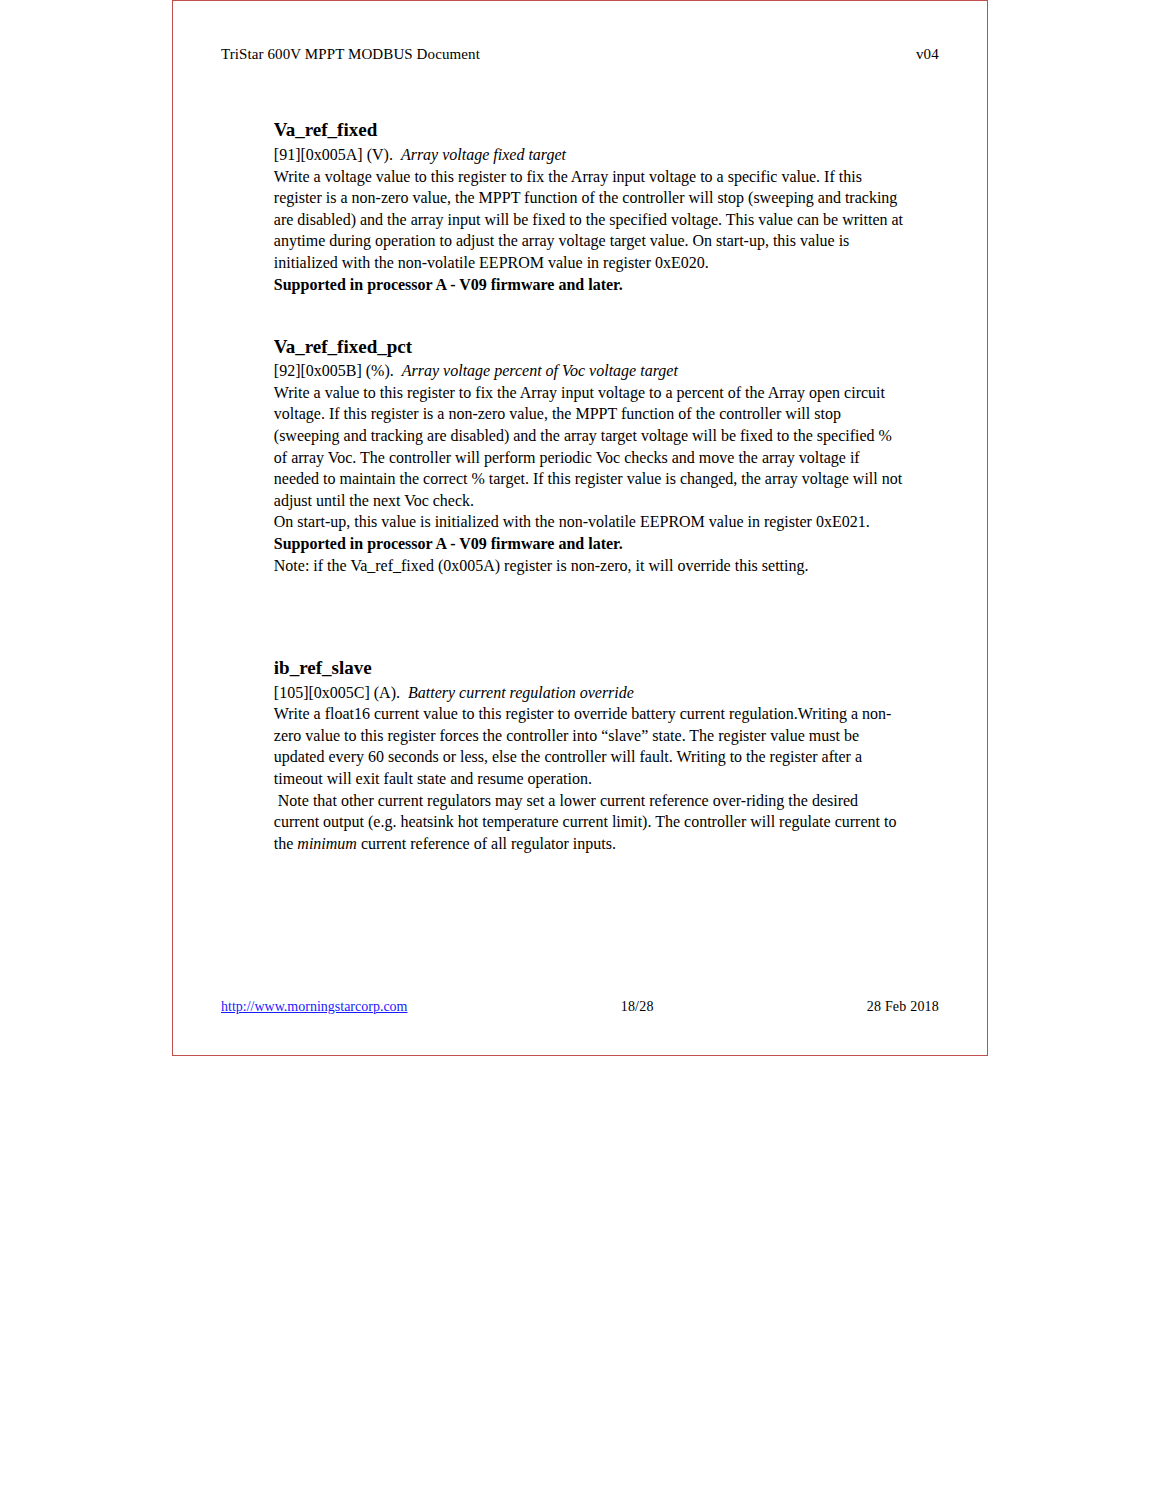TriStar 600V MPPT MODBUS Document v04
Va_ref_fixed
[91][0x005A] (V). Array voltage fixed target
Write a voltage value to this register to fix the Array input voltage to a specific value. If this register is a non-zero value, the MPPT function of the controller will stop (sweeping and tracking are disabled) and the array input will be fixed to the specified voltage. This value can be written at anytime during operation to adjust the array voltage target value. On start-up, this value is initialized with the non-volatile EEPROM value in register 0xE020.
Supported in processor A - V09 firmware and later.
Va_ref_fixed_pct
[92][0x005B] (%). Array voltage percent of Voc voltage target
Write a value to this register to fix the Array input voltage to a percent of the Array open circuit voltage. If this register is a non-zero value, the MPPT function of the controller will stop (sweeping and tracking are disabled) and the array target voltage will be fixed to the specified % of array Voc. The controller will perform periodic Voc checks and move the array voltage if needed to maintain the correct % target. If this register value is changed, the array voltage will not adjust until the next Voc check.
On start-up, this value is initialized with the non-volatile EEPROM value in register 0xE021.
Supported in processor A - V09 firmware and later.
Note: if the Va_ref_fixed (0x005A) register is non-zero, it will override this setting.
ib_ref_slave
[105][0x005C] (A). Battery current regulation override
Write a float16 current value to this register to override battery current regulation.Writing a non-zero value to this register forces the controller into “slave” state. The register value must be updated every 60 seconds or less, else the controller will fault. Writing to the register after a timeout will exit fault state and resume operation.
Note that other current regulators may set a lower current reference over-riding the desired current output (e.g. heatsink hot temperature current limit). The controller will regulate current to the minimum current reference of all regulator inputs.
http://www.morningstarcorp.com 18/28 28 Feb 2018